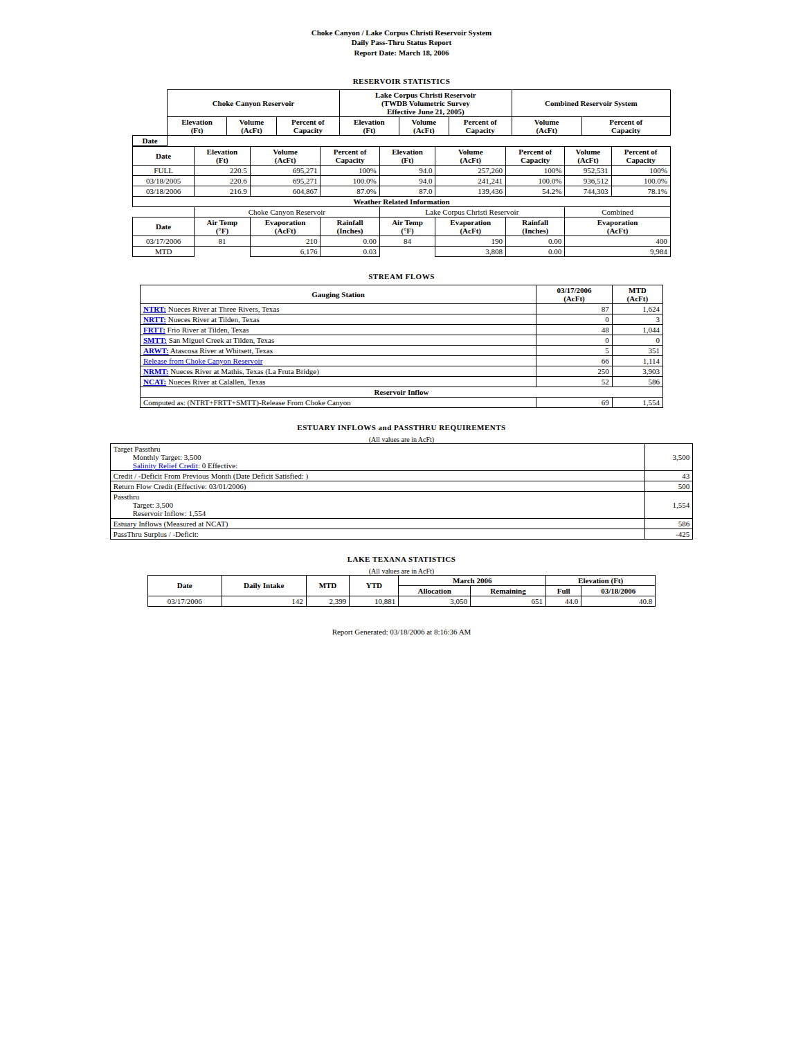Choke Canyon / Lake Corpus Christi Reservoir System
Daily Pass-Thru Status Report
Report Date: March 18, 2006
RESERVOIR STATISTICS
| | Choke Canyon Reservoir | Lake Corpus Christi Reservoir (TWDB Volumetric Survey Effective June 21, 2005) | Combined Reservoir System |
| --- | --- | --- | --- |
| Elevation (Ft) | Volume (AcFt) | Percent of Capacity | Elevation (Ft) | Volume (AcFt) | Percent of Capacity | Volume (AcFt) | Percent of Capacity |
| Date | |
| Date | Elevation (Ft) | Volume (AcFt) | Percent of Capacity | Elevation (Ft) | Volume (AcFt) | Percent of Capacity | Volume (AcFt) | Percent of Capacity |
| --- | --- | --- | --- | --- | --- | --- | --- | --- |
| FULL | 220.5 | 695,271 | 100% | 94.0 | 257,260 | 100% | 952,531 | 100% |
| 03/18/2005 | 220.6 | 695,271 | 100.0% | 94.0 | 241,241 | 100.0% | 936,512 | 100.0% |
| 03/18/2006 | 216.9 | 604,867 | 87.0% | 87.0 | 139,436 | 54.2% | 744,303 | 78.1% |
| Weather Related Information |
| | Choke Canyon Reservoir | Lake Corpus Christi Reservoir | Combined |
| Date | Air Temp (°F) | Evaporation (AcFt) | Rainfall (Inches) | Air Temp (°F) | Evaporation (AcFt) | Rainfall (Inches) | Evaporation (AcFt) |
| 03/17/2006 | 81 | 210 | 0.00 | 84 | 190 | 0.00 | 400 |
| MTD | | 6,176 | 0.03 | | 3,808 | 0.00 | 9,984 |
STREAM FLOWS
| Gauging Station | 03/17/2006 (AcFt) | MTD (AcFt) |
| --- | --- | --- |
| NTRT: Nueces River at Three Rivers, Texas | 87 | 1,624 |
| NRTT: Nueces River at Tilden, Texas | 0 | 3 |
| FRTT: Frio River at Tilden, Texas | 48 | 1,044 |
| SMTT: San Miguel Creek at Tilden, Texas | 0 | 0 |
| ARWT: Atascosa River at Whitsett, Texas | 5 | 351 |
| Release from Choke Canyon Reservoir | 66 | 1,114 |
| NRMT: Nueces River at Mathis, Texas (La Fruta Bridge) | 250 | 3,903 |
| NCAT: Nueces River at Calallen, Texas | 52 | 586 |
| Reservoir Inflow |
| Computed as: (NTRT+FRTT+SMTT)-Release From Choke Canyon | 69 | 1,554 |
ESTUARY INFLOWS and PASSTHRU REQUIREMENTS
(All values are in AcFt)
| Target Passthru Monthly Target: 3,500 Salinity Relief Credit : 0 Effective: | 3,500 |
| Credit / -Deficit From Previous Month (Date Deficit Satisfied: ) | 43 |
| Return Flow Credit (Effective: 03/01/2006) | 500 |
| Passthru Target: 3,500 Reservoir Inflow: 1,554 | 1,554 |
| Estuary Inflows (Measured at NCAT) | 586 |
| PassThru Surplus / -Deficit: | -425 |
LAKE TEXANA STATISTICS
(All values are in AcFt)
| Date | Daily Intake | MTD | YTD | March 2006 | Elevation (Ft) |
| --- | --- | --- | --- | --- | --- |
| Allocation | Remaining | Full | 03/18/2006 |
| 03/17/2006 | 142 | 2,399 | 10,881 | 3,050 | 651 | 44.0 | 40.8 |
Report Generated: 03/18/2006 at 8:16:36 AM